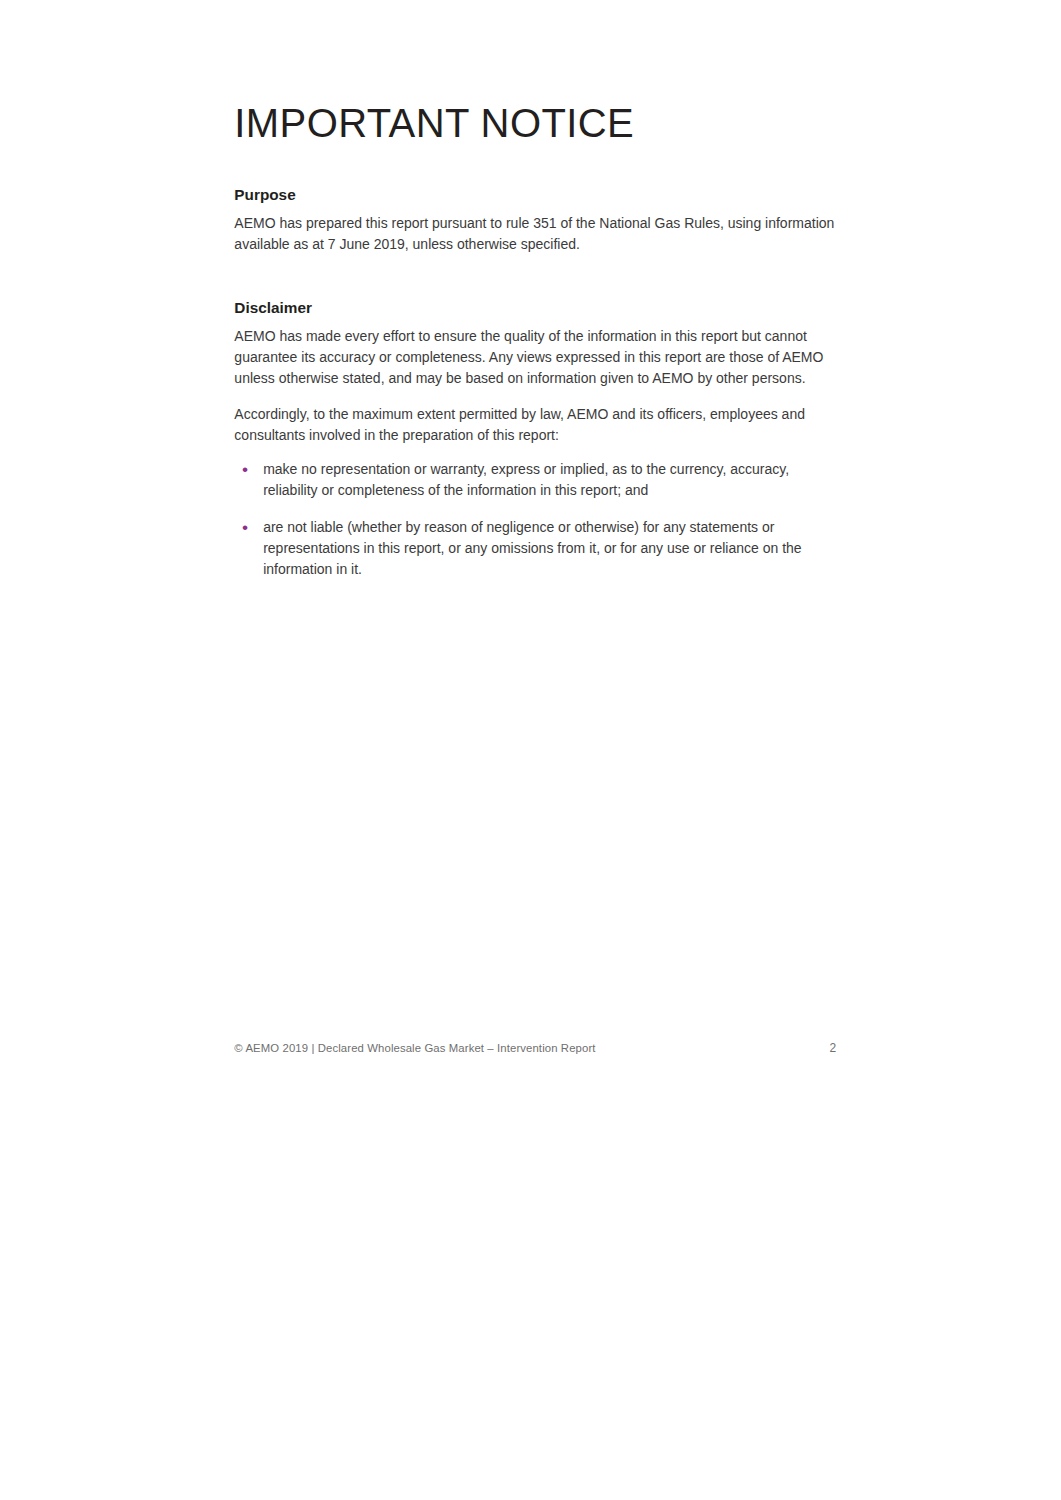IMPORTANT NOTICE
Purpose
AEMO has prepared this report pursuant to rule 351 of the National Gas Rules, using information available as at 7 June 2019, unless otherwise specified.
Disclaimer
AEMO has made every effort to ensure the quality of the information in this report but cannot guarantee its accuracy or completeness. Any views expressed in this report are those of AEMO unless otherwise stated, and may be based on information given to AEMO by other persons.
Accordingly, to the maximum extent permitted by law, AEMO and its officers, employees and consultants involved in the preparation of this report:
make no representation or warranty, express or implied, as to the currency, accuracy, reliability or completeness of the information in this report; and
are not liable (whether by reason of negligence or otherwise) for any statements or representations in this report, or any omissions from it, or for any use or reliance on the information in it.
© AEMO 2019 | Declared Wholesale Gas Market – Intervention Report 2